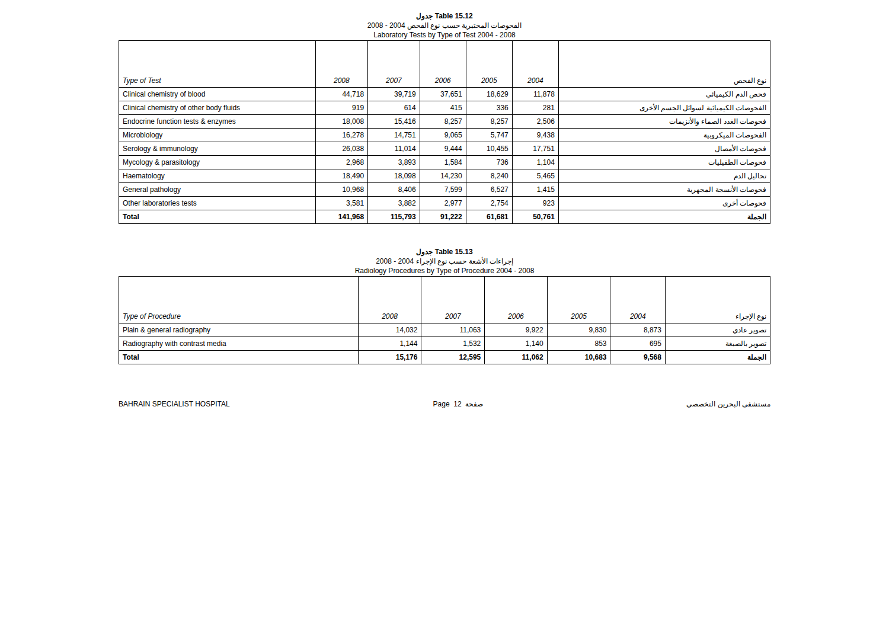جدول Table 15.12
الفحوصات المختبرية حسب نوع الفحص 2004 - 2008
Laboratory Tests by Type of Test 2004 - 2008
| Type of Test | 2008 | 2007 | 2006 | 2005 | 2004 | نوع الفحص |
| --- | --- | --- | --- | --- | --- | --- |
| Clinical chemistry of blood | 44,718 | 39,719 | 37,651 | 18,629 | 11,878 | فحص الدم الكيميائي |
| Clinical chemistry of other body fluids | 919 | 614 | 415 | 336 | 281 | الفحوصات الكيميائية لسوائل الجسم الأخرى |
| Endocrine function tests & enzymes | 18,008 | 15,416 | 8,257 | 8,257 | 2,506 | فحوصات الغدد الصماء والأنزيمات |
| Microbiology | 16,278 | 14,751 | 9,065 | 5,747 | 9,438 | الفحوصات الميكروبية |
| Serology & immunology | 26,038 | 11,014 | 9,444 | 10,455 | 17,751 | فحوصات الأمصال |
| Mycology & parasitology | 2,968 | 3,893 | 1,584 | 736 | 1,104 | فحوصات الطفيليات |
| Haematology | 18,490 | 18,098 | 14,230 | 8,240 | 5,465 | تحاليل الدم |
| General pathology | 10,968 | 8,406 | 7,599 | 6,527 | 1,415 | فحوصات الأنسجة المجهرية |
| Other laboratories tests | 3,581 | 3,882 | 2,977 | 2,754 | 923 | فحوصات أخرى |
| Total | 141,968 | 115,793 | 91,222 | 61,681 | 50,761 | الجملة |
جدول Table 15.13
إجراءات الأشعة حسب نوع الإجراء 2004 - 2008
Radiology Procedures by Type of Procedure 2004 - 2008
| Type of Procedure | 2008 | 2007 | 2006 | 2005 | 2004 | نوع الإجراء |
| --- | --- | --- | --- | --- | --- | --- |
| Plain & general radiography | 14,032 | 11,063 | 9,922 | 9,830 | 8,873 | تصوير عادي |
| Radiography with contrast media | 1,144 | 1,532 | 1,140 | 853 | 695 | تصوير بالصبغة |
| Total | 15,176 | 12,595 | 11,062 | 10,683 | 9,568 | الجملة |
BAHRAIN SPECIALIST HOSPITAL
Page 12 صفحة
مستشفى البحرين التخصصي